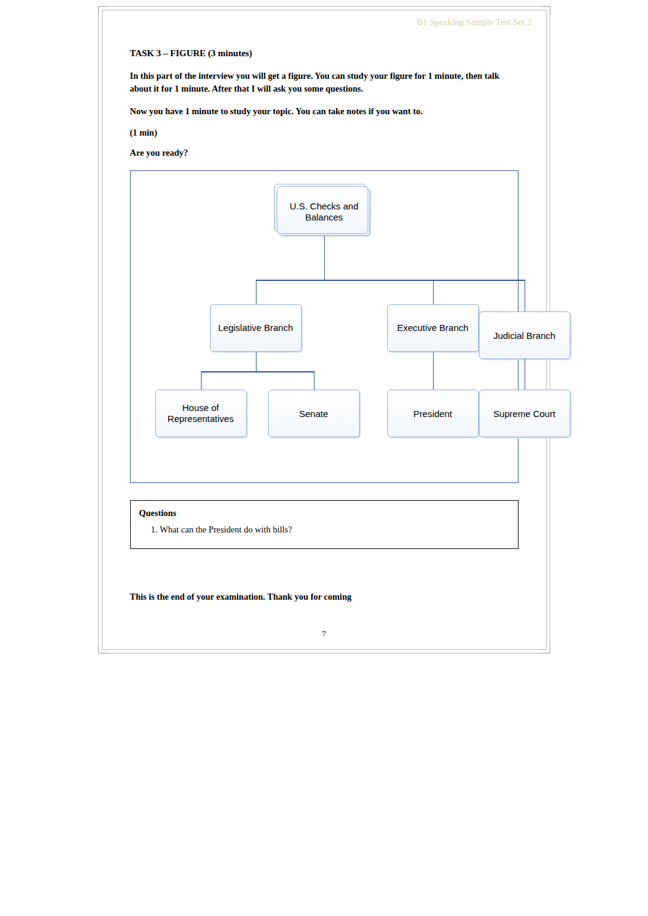B1 Speaking Sample Test Set 2
TASK 3 – FIGURE (3 minutes)
In this part of the interview you will get a figure. You can study your figure for 1 minute, then talk about it for 1 minute. After that I will ask you some questions.
Now you have 1 minute to study your topic. You can take notes if you want to.
(1 min)
Are you ready?
U.S. Checks and Balances
Legislative Branch
Executive Branch
Judicial Branch
House of Representatives
Senate
President
Supreme Court
Questions
What can the President do with bills?
This is the end of your examination. Thank you for coming
7